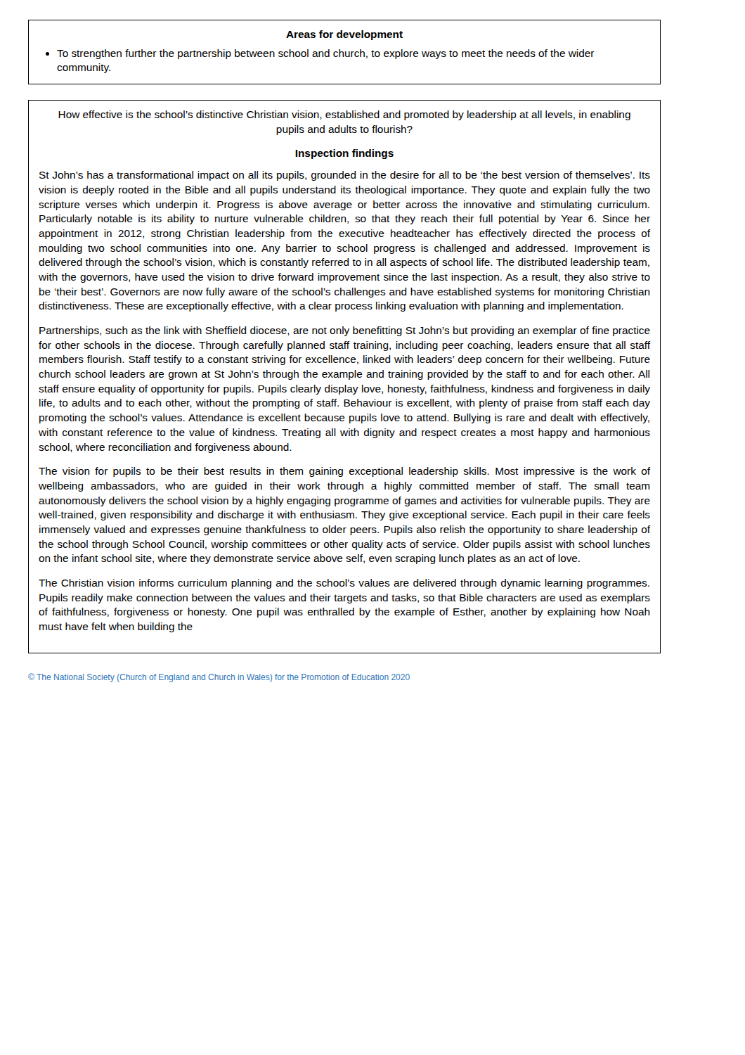Areas for development
To strengthen further the partnership between school and church, to explore ways to meet the needs of the wider community.
How effective is the school’s distinctive Christian vision, established and promoted by leadership at all levels, in enabling pupils and adults to flourish?
Inspection findings
St John’s has a transformational impact on all its pupils, grounded in the desire for all to be ‘the best version of themselves’. Its vision is deeply rooted in the Bible and all pupils understand its theological importance. They quote and explain fully the two scripture verses which underpin it. Progress is above average or better across the innovative and stimulating curriculum. Particularly notable is its ability to nurture vulnerable children, so that they reach their full potential by Year 6. Since her appointment in 2012, strong Christian leadership from the executive headteacher has effectively directed the process of moulding two school communities into one. Any barrier to school progress is challenged and addressed. Improvement is delivered through the school’s vision, which is constantly referred to in all aspects of school life. The distributed leadership team, with the governors, have used the vision to drive forward improvement since the last inspection. As a result, they also strive to be ‘their best’. Governors are now fully aware of the school’s challenges and have established systems for monitoring Christian distinctiveness. These are exceptionally effective, with a clear process linking evaluation with planning and implementation.
Partnerships, such as the link with Sheffield diocese, are not only benefitting St John’s but providing an exemplar of fine practice for other schools in the diocese. Through carefully planned staff training, including peer coaching, leaders ensure that all staff members flourish. Staff testify to a constant striving for excellence, linked with leaders’ deep concern for their wellbeing. Future church school leaders are grown at St John’s through the example and training provided by the staff to and for each other. All staff ensure equality of opportunity for pupils. Pupils clearly display love, honesty, faithfulness, kindness and forgiveness in daily life, to adults and to each other, without the prompting of staff. Behaviour is excellent, with plenty of praise from staff each day promoting the school’s values. Attendance is excellent because pupils love to attend. Bullying is rare and dealt with effectively, with constant reference to the value of kindness. Treating all with dignity and respect creates a most happy and harmonious school, where reconciliation and forgiveness abound.
The vision for pupils to be their best results in them gaining exceptional leadership skills. Most impressive is the work of wellbeing ambassadors, who are guided in their work through a highly committed member of staff. The small team autonomously delivers the school vision by a highly engaging programme of games and activities for vulnerable pupils. They are well-trained, given responsibility and discharge it with enthusiasm. They give exceptional service. Each pupil in their care feels immensely valued and expresses genuine thankfulness to older peers. Pupils also relish the opportunity to share leadership of the school through School Council, worship committees or other quality acts of service. Older pupils assist with school lunches on the infant school site, where they demonstrate service above self, even scraping lunch plates as an act of love.
The Christian vision informs curriculum planning and the school’s values are delivered through dynamic learning programmes. Pupils readily make connection between the values and their targets and tasks, so that Bible characters are used as exemplars of faithfulness, forgiveness or honesty. One pupil was enthralled by the example of Esther, another by explaining how Noah must have felt when building the
© The National Society (Church of England and Church in Wales) for the Promotion of Education 2020